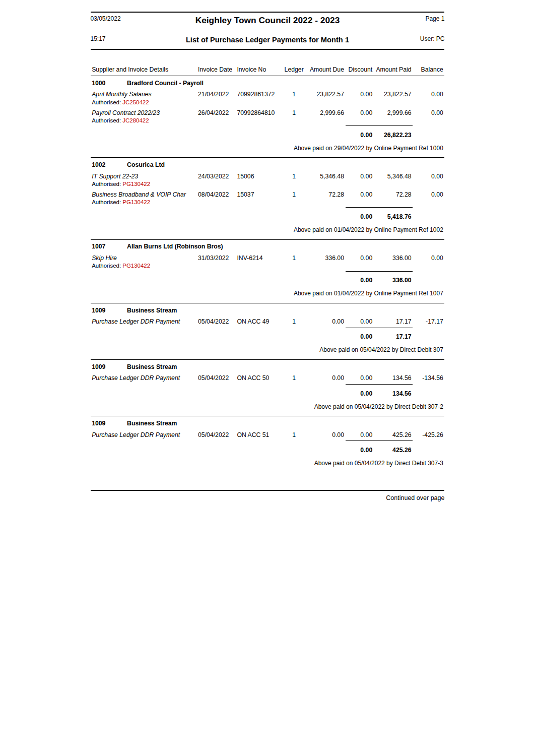| 03/05/2022 | Keighley Town Council 2022 - 2023 | Page 1 |
| 15:17 | List of Purchase Ledger Payments for Month 1 | User: PC |
| Supplier and Invoice Details | Invoice Date | Invoice No | Ledger | Amount Due | Discount | Amount Paid | Balance |
| --- | --- | --- | --- | --- | --- | --- | --- |
| 1000 Bradford Council - Payroll |
| April Monthly Salaries Authorised: JC250422 | 21/04/2022 | 70992861372 | 1 | 23,822.57 | 0.00 | 23,822.57 | 0.00 |
| Payroll Contract 2022/23 Authorised: JC280422 | 26/04/2022 | 70992864810 | 1 | 2,999.66 | 0.00 | 2,999.66 | 0.00 |
| | 0.00 | 26,822.23 | |
| Above paid on 29/04/2022 by Online Payment Ref 1000 |
| 1002 Cosurica Ltd |
| IT Support 22-23 Authorised: PG130422 | 24/03/2022 | 15006 | 1 | 5,346.48 | 0.00 | 5,346.48 | 0.00 |
| Business Broadband & VOIP Char Authorised: PG130422 | 08/04/2022 | 15037 | 1 | 72.28 | 0.00 | 72.28 | 0.00 |
| | 0.00 | 5,418.76 | |
| Above paid on 01/04/2022 by Online Payment Ref 1002 |
| 1007 Allan Burns Ltd (Robinson Bros) |
| Skip Hire Authorised: PG130422 | 31/03/2022 | INV-6214 | 1 | 336.00 | 0.00 | 336.00 | 0.00 |
| | 0.00 | 336.00 | |
| Above paid on 01/04/2022 by Online Payment Ref 1007 |
| 1009 Business Stream |
| Purchase Ledger DDR Payment | 05/04/2022 | ON ACC 49 | 1 | 0.00 | 0.00 | 17.17 | -17.17 |
| | 0.00 | 17.17 | |
| Above paid on 05/04/2022 by Direct Debit 307 |
| 1009 Business Stream |
| Purchase Ledger DDR Payment | 05/04/2022 | ON ACC 50 | 1 | 0.00 | 0.00 | 134.56 | -134.56 |
| | 0.00 | 134.56 | |
| Above paid on 05/04/2022 by Direct Debit 307-2 |
| 1009 Business Stream |
| Purchase Ledger DDR Payment | 05/04/2022 | ON ACC 51 | 1 | 0.00 | 0.00 | 425.26 | -425.26 |
| | 0.00 | 425.26 | |
| Above paid on 05/04/2022 by Direct Debit 307-3 |
Continued over page